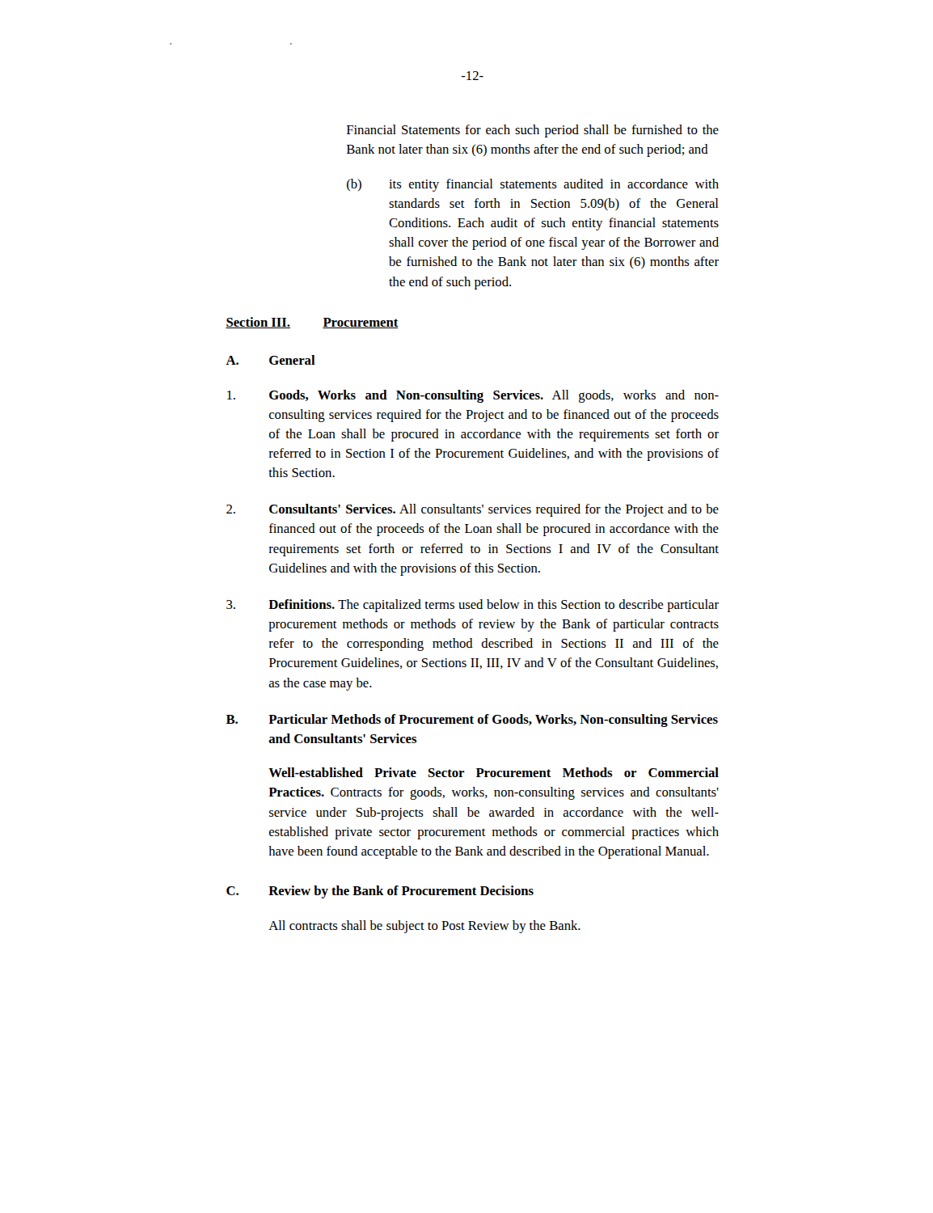. .
-12-
Financial Statements for each such period shall be furnished to the Bank not later than six (6) months after the end of such period; and
(b)
its entity financial statements audited in accordance with standards set forth in Section 5.09(b) of the General Conditions. Each audit of such entity financial statements shall cover the period of one fiscal year of the Borrower and be furnished to the Bank not later than six (6) months after the end of such period.
Section III.
Procurement
A.
General
1.
Goods, Works and Non-consulting Services. All goods, works and non-consulting services required for the Project and to be financed out of the proceeds of the Loan shall be procured in accordance with the requirements set forth or referred to in Section I of the Procurement Guidelines, and with the provisions of this Section.
2.
Consultants' Services. All consultants' services required for the Project and to be financed out of the proceeds of the Loan shall be procured in accordance with the requirements set forth or referred to in Sections I and IV of the Consultant Guidelines and with the provisions of this Section.
3.
Definitions. The capitalized terms used below in this Section to describe particular procurement methods or methods of review by the Bank of particular contracts refer to the corresponding method described in Sections II and III of the Procurement Guidelines, or Sections II, III, IV and V of the Consultant Guidelines, as the case may be.
B.
Particular Methods of Procurement of Goods, Works, Non-consulting Services and Consultants' Services
Well-established Private Sector Procurement Methods or Commercial Practices. Contracts for goods, works, non-consulting services and consultants' service under Sub-projects shall be awarded in accordance with the well-established private sector procurement methods or commercial practices which have been found acceptable to the Bank and described in the Operational Manual.
C.
Review by the Bank of Procurement Decisions
All contracts shall be subject to Post Review by the Bank.